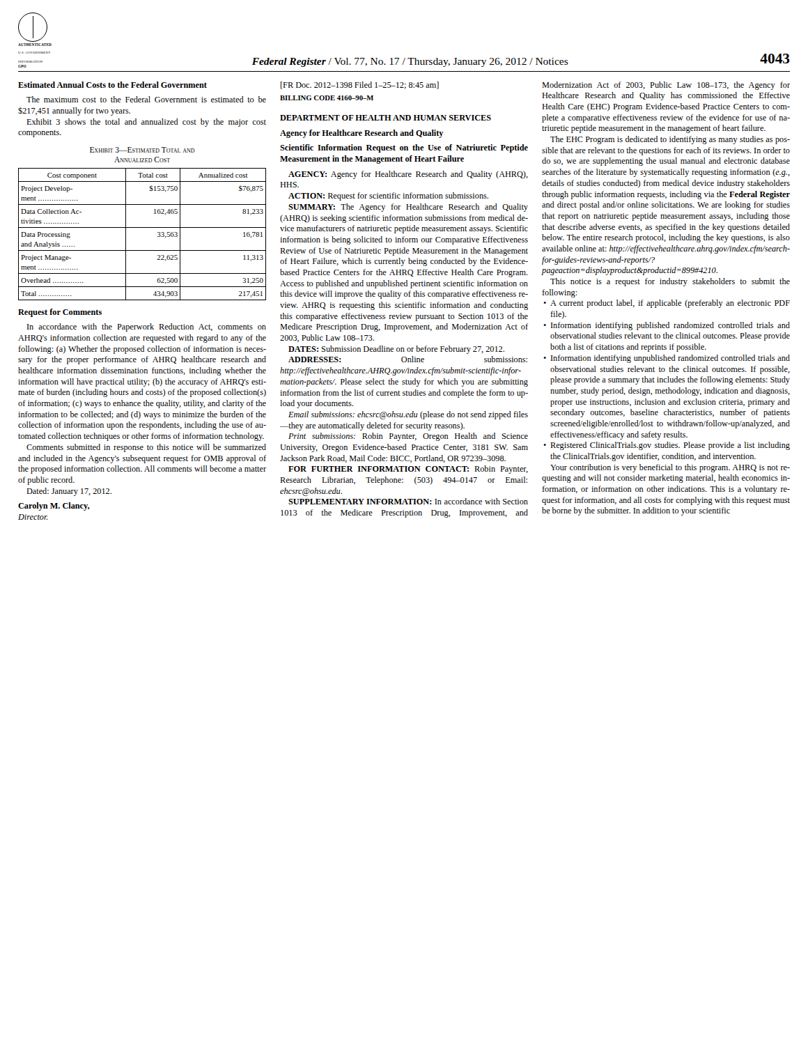Authenticated U.S. Government
Information
GPO
Federal Register / Vol. 77, No. 17 / Thursday, January 26, 2012 / Notices
4043
Estimated Annual Costs to the Federal Government
The maximum cost to the Federal Government is estimated to be $217,451 annually for two years.
Exhibit 3 shows the total and annualized cost by the major cost components.
Exhibit 3—Estimated Total and
Annualized Cost
| Cost component | Total cost | Annualized cost |
| --- | --- | --- |
| Project Develop- ment .................. | $153,750 | $76,875 |
| Data Collection Ac- tivities ................ | 162,465 | 81,233 |
| Data Processing and Analysis ...... | 33,563 | 16,781 |
| Project Manage- ment .................. | 22,625 | 11,313 |
| Overhead .............. | 62,500 | 31,250 |
| Total ............... | 434,903 | 217,451 |
Request for Comments
In accordance with the Paperwork Reduction Act, comments on AHRQ's information collection are requested with regard to any of the following: (a) Whether the proposed collection of information is necessary for the proper performance of AHRQ healthcare research and healthcare information dissemination functions, including whether the information will have practical utility; (b) the accuracy of AHRQ's estimate of burden (including hours and costs) of the proposed collection(s) of information; (c) ways to enhance the quality, utility, and clarity of the information to be collected; and (d) ways to minimize the burden of the collection of information upon the respondents, including the use of automated collection techniques or other forms of information technology.
Comments submitted in response to this notice will be summarized and included in the Agency's subsequent request for OMB approval of the proposed information collection. All comments will become a matter of public record.
Dated: January 17, 2012.
Carolyn M. Clancy,
Director.
[FR Doc. 2012–1398 Filed 1–25–12; 8:45 am]
BILLING CODE 4160–90–M
DEPARTMENT OF HEALTH AND HUMAN SERVICES
Agency for Healthcare Research and Quality
Scientific Information Request on the Use of Natriuretic Peptide Measurement in the Management of Heart Failure
AGENCY: Agency for Healthcare Research and Quality (AHRQ), HHS.
ACTION: Request for scientific information submissions.
SUMMARY: The Agency for Healthcare Research and Quality (AHRQ) is seeking scientific information submissions from medical device manufacturers of natriuretic peptide measurement assays. Scientific information is being solicited to inform our Comparative Effectiveness Review of Use of Natriuretic Peptide Measurement in the Management of Heart Failure, which is currently being conducted by the Evidence-based Practice Centers for the AHRQ Effective Health Care Program. Access to published and unpublished pertinent scientific information on this device will improve the quality of this comparative effectiveness review. AHRQ is requesting this scientific information and conducting this comparative effectiveness review pursuant to Section 1013 of the Medicare Prescription Drug, Improvement, and Modernization Act of 2003, Public Law 108–173.
DATES: Submission Deadline on or before February 27, 2012.
ADDRESSES: Online submissions: http://effectivehealthcare.AHRQ.gov/index.cfm/submit-scientific-information-packets/. Please select the study for which you are submitting information from the list of current studies and complete the form to upload your documents.
Email submissions: ehcsrc@ohsu.edu (please do not send zipped files—they are automatically deleted for security reasons).
Print submissions: Robin Paynter, Oregon Health and Science University, Oregon Evidence-based Practice Center, 3181 SW. Sam Jackson Park Road, Mail Code: BICC, Portland, OR 97239–3098.
FOR FURTHER INFORMATION CONTACT: Robin Paynter, Research Librarian, Telephone: (503) 494–0147 or Email: ehcsrc@ohsu.edu.
SUPPLEMENTARY INFORMATION: In accordance with Section 1013 of the Medicare Prescription Drug, Improvement, and Modernization Act of 2003, Public Law 108–173, the Agency for Healthcare Research and Quality has commissioned the Effective Health Care (EHC) Program Evidence-based Practice Centers to complete a comparative effectiveness review of the evidence for use of natriuretic peptide measurement in the management of heart failure.
The EHC Program is dedicated to identifying as many studies as possible that are relevant to the questions for each of its reviews. In order to do so, we are supplementing the usual manual and electronic database searches of the literature by systematically requesting information (e.g., details of studies conducted) from medical device industry stakeholders through public information requests, including via the Federal Register and direct postal and/or online solicitations. We are looking for studies that report on natriuretic peptide measurement assays, including those that describe adverse events, as specified in the key questions detailed below. The entire research protocol, including the key questions, is also available online at: http://effectivehealthcare.ahrq.gov/index.cfm/search-for-guides-reviews-and-reports/?pageaction=displayproduct&productid=899#4210.
This notice is a request for industry stakeholders to submit the following:
A current product label, if applicable (preferably an electronic PDF file).
Information identifying published randomized controlled trials and observational studies relevant to the clinical outcomes. Please provide both a list of citations and reprints if possible.
Information identifying unpublished randomized controlled trials and observational studies relevant to the clinical outcomes. If possible, please provide a summary that includes the following elements: Study number, study period, design, methodology, indication and diagnosis, proper use instructions, inclusion and exclusion criteria, primary and secondary outcomes, baseline characteristics, number of patients screened/eligible/enrolled/lost to withdrawn/follow-up/analyzed, and effectiveness/efficacy and safety results.
Registered ClinicalTrials.gov studies. Please provide a list including the ClinicalTrials.gov identifier, condition, and intervention.
Your contribution is very beneficial to this program. AHRQ is not requesting and will not consider marketing material, health economics information, or information on other indications. This is a voluntary request for information, and all costs for complying with this request must be borne by the submitter. In addition to your scientific